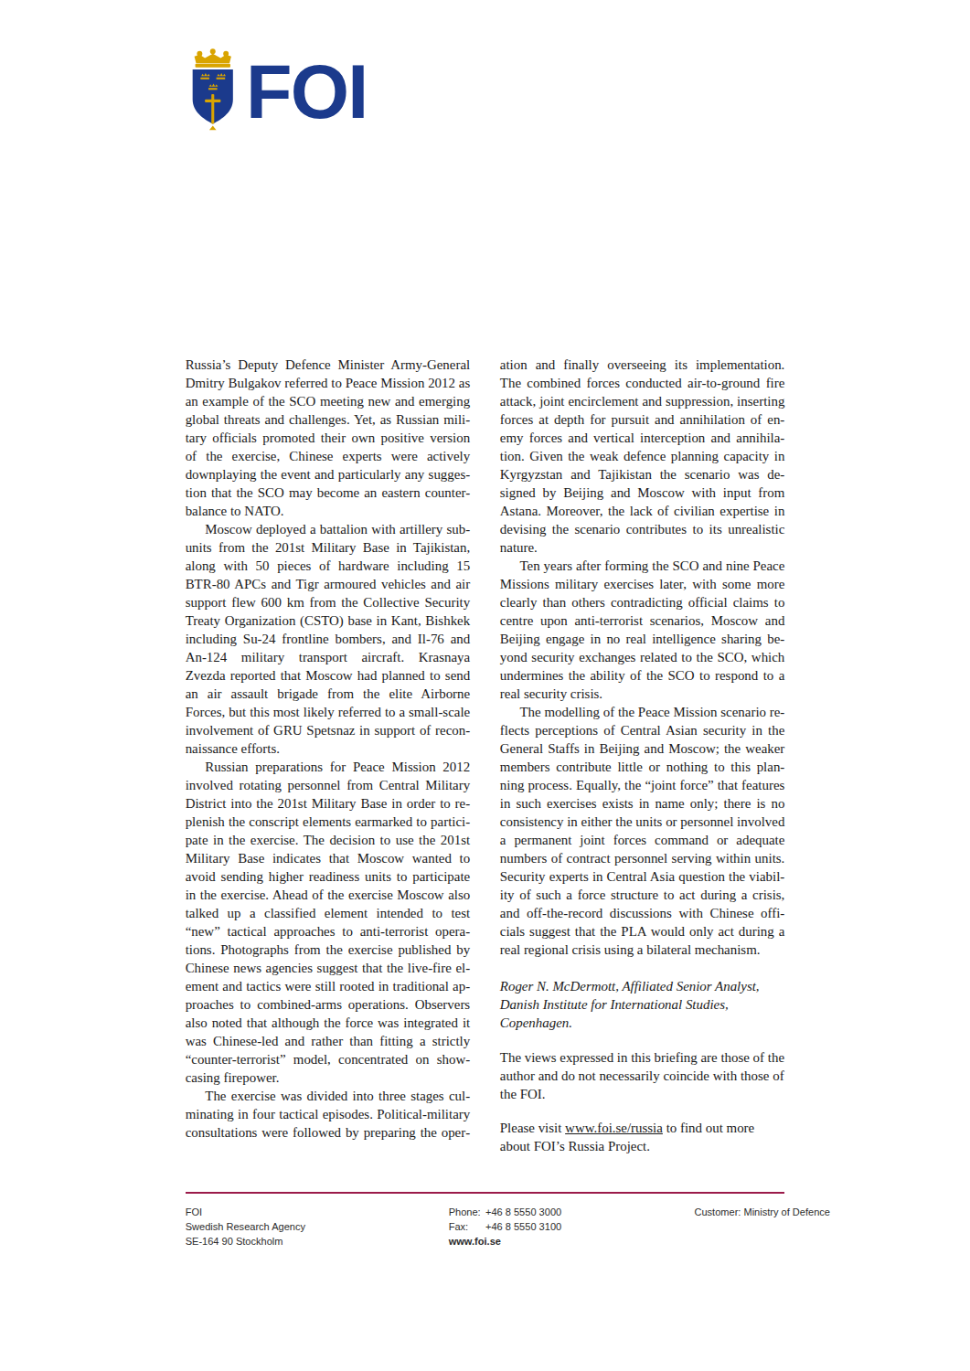FOI
Russia’s Deputy Defence Minister Army-General Dmitry Bulgakov referred to Peace Mission 2012 as an example of the SCO meeting new and emerging global threats and challenges. Yet, as Russian military officials promoted their own positive version of the exercise, Chinese experts were actively downplaying the event and particularly any suggestion that the SCO may become an eastern counter-balance to NATO.
Moscow deployed a battalion with artillery subunits from the 201st Military Base in Tajikistan, along with 50 pieces of hardware including 15 BTR-80 APCs and Tigr armoured vehicles and air support flew 600 km from the Collective Security Treaty Organization (CSTO) base in Kant, Bishkek including Su-24 frontline bombers, and Il-76 and An-124 military transport aircraft. Krasnaya Zvezda reported that Moscow had planned to send an air assault brigade from the elite Airborne Forces, but this most likely referred to a small-scale involvement of GRU Spetsnaz in support of reconnaissance efforts.
Russian preparations for Peace Mission 2012 involved rotating personnel from Central Military District into the 201st Military Base in order to replenish the conscript elements earmarked to participate in the exercise. The decision to use the 201st Military Base indicates that Moscow wanted to avoid sending higher readiness units to participate in the exercise. Ahead of the exercise Moscow also talked up a classified element intended to test “new” tactical approaches to anti-terrorist operations. Photographs from the exercise published by Chinese news agencies suggest that the live-fire element and tactics were still rooted in traditional approaches to combined-arms operations. Observers also noted that although the force was integrated it was Chinese-led and rather than fitting a strictly “counter-terrorist” model, concentrated on showcasing firepower.
The exercise was divided into three stages culminating in four tactical episodes. Political-military consultations were followed by preparing the operation and finally overseeing its implementation. The combined forces conducted air-to-ground fire attack, joint encirclement and suppression, inserting forces at depth for pursuit and annihilation of enemy forces and vertical interception and annihilation. Given the weak defence planning capacity in Kyrgyzstan and Tajikistan the scenario was designed by Beijing and Moscow with input from Astana. Moreover, the lack of civilian expertise in devising the scenario contributes to its unrealistic nature.
Ten years after forming the SCO and nine Peace Missions military exercises later, with some more clearly than others contradicting official claims to centre upon anti-terrorist scenarios, Moscow and Beijing engage in no real intelligence sharing beyond security exchanges related to the SCO, which undermines the ability of the SCO to respond to a real security crisis.
The modelling of the Peace Mission scenario reflects perceptions of Central Asian security in the General Staffs in Beijing and Moscow; the weaker members contribute little or nothing to this planning process. Equally, the “joint force” that features in such exercises exists in name only; there is no consistency in either the units or personnel involved a permanent joint forces command or adequate numbers of contract personnel serving within units. Security experts in Central Asia question the viability of such a force structure to act during a crisis, and off-the-record discussions with Chinese officials suggest that the PLA would only act during a real regional crisis using a bilateral mechanism.
Roger N. McDermott, Affiliated Senior Analyst, Danish Institute for International Studies, Copenhagen.
The views expressed in this briefing are those of the author and do not necessarily coincide with those of the FOI.
Please visit www.foi.se/russia to find out more about FOI’s Russia Project.
FOI
Swedish Research Agency
SE-164 90 Stockholm
Phone:+46 8 5550 3000
Fax:+46 8 5550 3100
www.foi.se
Customer: Ministry of Defence